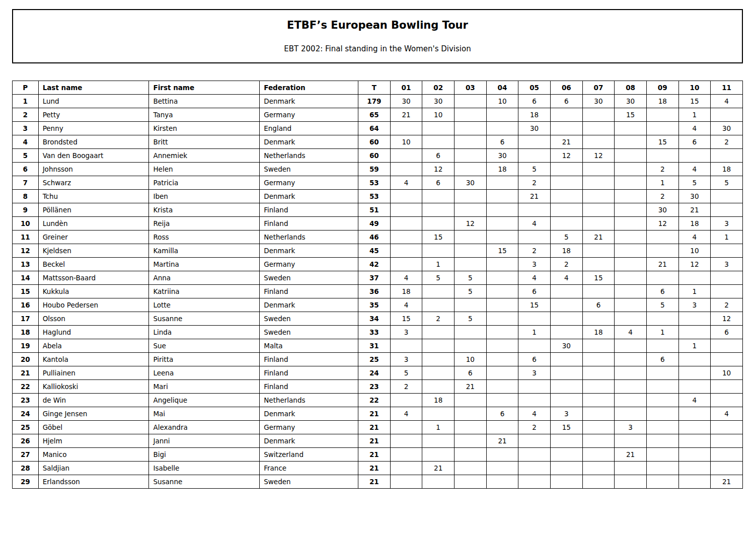ETBF’s European Bowling Tour
EBT 2002: Final standing in the Women's Division
| P | Last name | First name | Federation | T | 01 | 02 | 03 | 04 | 05 | 06 | 07 | 08 | 09 | 10 | 11 |
| --- | --- | --- | --- | --- | --- | --- | --- | --- | --- | --- | --- | --- | --- | --- | --- |
| 1 | Lund | Bettina | Denmark | 179 | 30 | 30 | | 10 | 6 | 6 | 30 | 30 | 18 | 15 | 4 |
| 2 | Petty | Tanya | Germany | 65 | 21 | 10 | | | 18 | | | 15 | | 1 | |
| 3 | Penny | Kirsten | England | 64 | | | | | 30 | | | | | 4 | 30 |
| 4 | Brondsted | Britt | Denmark | 60 | 10 | | | 6 | | 21 | | | 15 | 6 | 2 |
| 5 | Van den Boogaart | Annemiek | Netherlands | 60 | | 6 | | 30 | | 12 | 12 | | | | |
| 6 | Johnsson | Helen | Sweden | 59 | | 12 | | 18 | 5 | | | | 2 | 4 | 18 |
| 7 | Schwarz | Patricia | Germany | 53 | 4 | 6 | 30 | | 2 | | | | 1 | 5 | 5 |
| 8 | Tchu | Iben | Denmark | 53 | | | | | 21 | | | | 2 | 30 | |
| 9 | Pöllänen | Krista | Finland | 51 | | | | | | | | | 30 | 21 | |
| 10 | Lundèn | Reija | Finland | 49 | | | 12 | | 4 | | | | 12 | 18 | 3 |
| 11 | Greiner | Ross | Netherlands | 46 | | 15 | | | | 5 | 21 | | | 4 | 1 |
| 12 | Kjeldsen | Kamilla | Denmark | 45 | | | | 15 | 2 | 18 | | | | 10 | |
| 13 | Beckel | Martina | Germany | 42 | | 1 | | | 3 | 2 | | | 21 | 12 | 3 |
| 14 | Mattsson-Baard | Anna | Sweden | 37 | 4 | 5 | 5 | | 4 | 4 | 15 | | | | |
| 15 | Kukkula | Katriina | Finland | 36 | 18 | | 5 | | 6 | | | | 6 | 1 | |
| 16 | Houbo Pedersen | Lotte | Denmark | 35 | 4 | | | | 15 | | 6 | | 5 | 3 | 2 |
| 17 | Olsson | Susanne | Sweden | 34 | 15 | 2 | 5 | | | | | | | | 12 |
| 18 | Haglund | Linda | Sweden | 33 | 3 | | | | 1 | | 18 | 4 | 1 | | 6 |
| 19 | Abela | Sue | Malta | 31 | | | | | | 30 | | | | 1 | |
| 20 | Kantola | Piritta | Finland | 25 | 3 | | 10 | | 6 | | | | 6 | | |
| 21 | Pulliainen | Leena | Finland | 24 | 5 | | 6 | | 3 | | | | | | 10 |
| 22 | Kalliokoski | Mari | Finland | 23 | 2 | | 21 | | | | | | | | |
| 23 | de Win | Angelique | Netherlands | 22 | | 18 | | | | | | | | 4 | |
| 24 | Ginge Jensen | Mai | Denmark | 21 | 4 | | | 6 | 4 | 3 | | | | | 4 |
| 25 | Göbel | Alexandra | Germany | 21 | | 1 | | | 2 | 15 | | 3 | | | |
| 26 | Hjelm | Janni | Denmark | 21 | | | | 21 | | | | | | | |
| 27 | Manico | Bigi | Switzerland | 21 | | | | | | | | 21 | | | |
| 28 | Saldjian | Isabelle | France | 21 | | 21 | | | | | | | | | |
| 29 | Erlandsson | Susanne | Sweden | 21 | | | | | | | | | | | 21 |